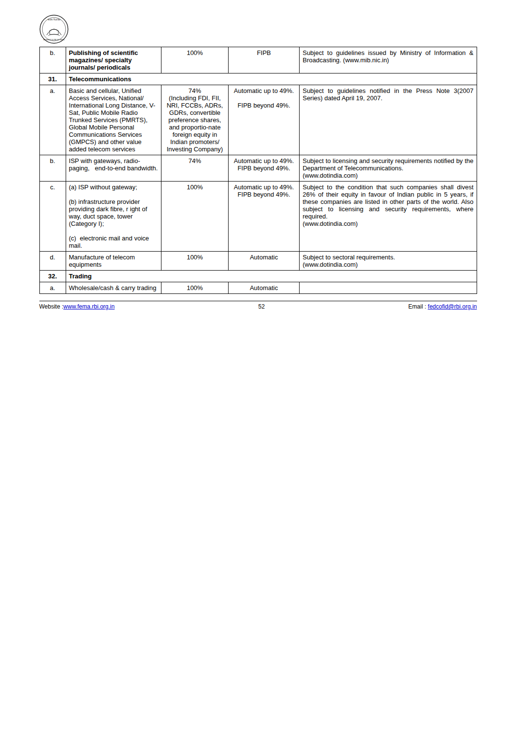भारतीय रिज़र्व बैंक RESERVE BANK OF INDIA
| b. | Publishing of scientific magazines/ specialty journals/ periodicals | 100% | FIPB | Subject to guidelines issued by Ministry of Information & Broadcasting. (www.mib.nic.in) |
| 31. | Telecommunications |
| a. | Basic and cellular, Unified Access Services, National/ International Long Distance, V-Sat, Public Mobile Radio Trunked Services (PMRTS), Global Mobile Personal Communications Services (GMPCS) and other value added telecom services | 74% (Including FDI, FII, NRI, FCCBs, ADRs, GDRs, convertible preference shares, and proportio-nate foreign equity in Indian promoters/ Investing Company) | Automatic up to 49%. FIPB beyond 49%. | Subject to guidelines notified in the Press Note 3(2007 Series) dated April 19, 2007. |
| b. | ISP with gateways, radio-paging, end-to-end bandwidth. | 74% | Automatic up to 49%. FIPB beyond 49%. | Subject to licensing and security requirements notified by the Department of Telecommunications. (www.dotindia.com) |
| c. | (a) ISP without gateway; (b) infrastructure provider providing dark fibre, r ight of way, duct space, tower (Category I); (c) electronic mail and voice mail. | 100% | Automatic up to 49%. FIPB beyond 49%. | Subject to the condition that such companies shall divest 26% of their equity in favour of Indian public in 5 years, if these companies are listed in other parts of the world. Also subject to licensing and security requirements, where required. (www.dotindia.com) |
| d. | Manufacture of telecom equipments | 100% | Automatic | Subject to sectoral requirements. (www.dotindia.com) |
| 32. | Trading |
| a. | Wholesale/cash & carry trading | 100% | Automatic | |
Website :www.fema.rbi.org.in
52
Email : fedcofid@rbi.org.in